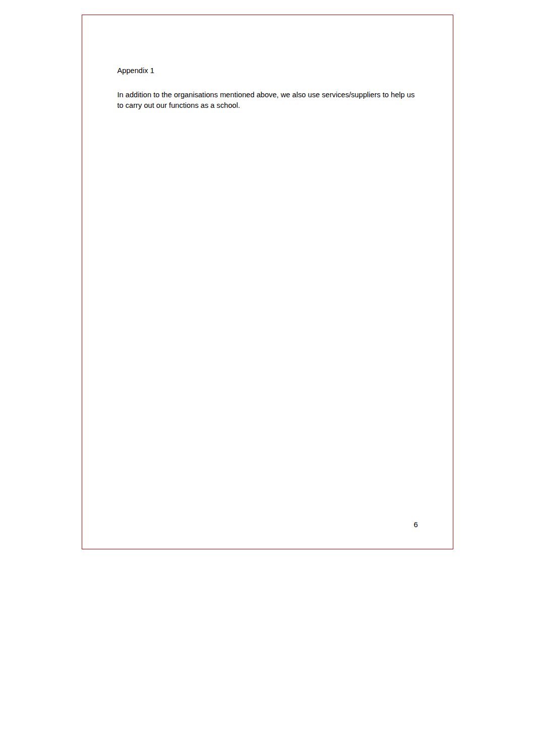Appendix 1
In addition to the organisations mentioned above, we also use services/suppliers to help us to carry out our functions as a school.
6